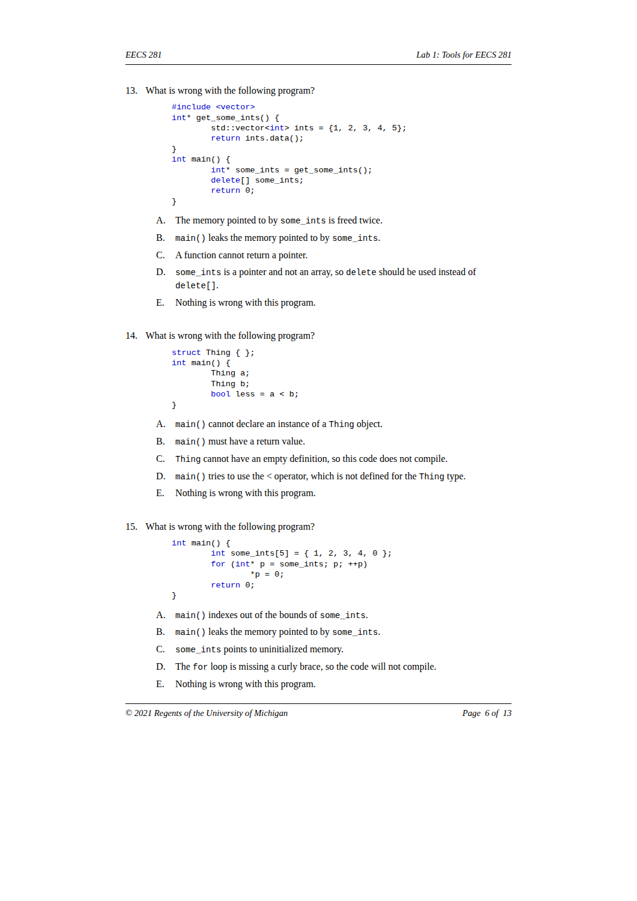EECS 281
Lab 1: Tools for EECS 281
What is wrong with the following program?
#include <vector>
int* get_some_ints() {
        std::vector<int> ints = {1, 2, 3, 4, 5};
        return ints.data();
}
int main() {
        int* some_ints = get_some_ints();
        delete[] some_ints;
        return 0;
}
The memory pointed to by some_ints is freed twice.
main() leaks the memory pointed to by some_ints.
A function cannot return a pointer.
some_ints is a pointer and not an array, so delete should be used instead of delete[].
Nothing is wrong with this program.
What is wrong with the following program?
struct Thing { };
int main() {
        Thing a;
        Thing b;
        bool less = a < b;
}
main() cannot declare an instance of a Thing object.
main() must have a return value.
Thing cannot have an empty definition, so this code does not compile.
main() tries to use the < operator, which is not defined for the Thing type.
Nothing is wrong with this program.
What is wrong with the following program?
int main() {
        int some_ints[5] = { 1, 2, 3, 4, 0 };
        for (int* p = some_ints; p; ++p)
                *p = 0;
        return 0;
}
main() indexes out of the bounds of some_ints.
main() leaks the memory pointed to by some_ints.
some_ints points to uninitialized memory.
The for loop is missing a curly brace, so the code will not compile.
Nothing is wrong with this program.
© 2021 Regents of the University of Michigan
Page 6 of 13